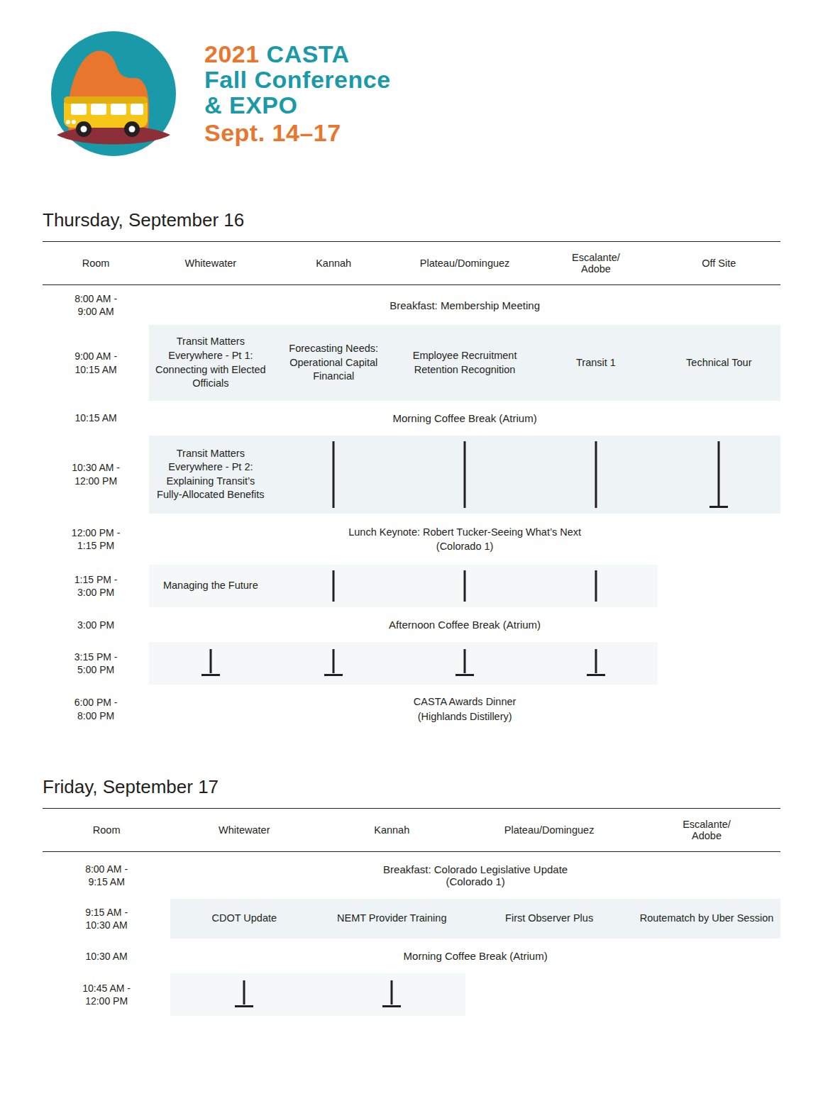CASTA bus logo
2021 CASTA
Fall Conference
& EXPO
Sept. 14–17
Thursday, September 16
| Room | Whitewater | Kannah | Plateau/Dominguez | Escalante/ Adobe | Off Site |
| --- | --- | --- | --- | --- | --- |
| 8:00 AM - 9:00 AM | Breakfast: Membership Meeting |
| 9:00 AM - 10:15 AM | Transit Matters Everywhere - Pt 1: Connecting with Elected Officials | Forecasting Needs: Operational Capital Financial | Employee Recruitment Retention Recognition | Transit 1 | Technical Tour |
| 10:15 AM | Morning Coffee Break (Atrium) |
| 10:30 AM - 12:00 PM | Transit Matters Everywhere - Pt 2: Explaining Transit’s Fully-Allocated Benefits | | | | |
| 12:00 PM - 1:15 PM | Lunch Keynote: Robert Tucker-Seeing What’s Next (Colorado 1) |
| 1:15 PM - 3:00 PM | Managing the Future | | | | |
| 3:00 PM | Afternoon Coffee Break (Atrium) |
| 3:15 PM - 5:00 PM | | | | | |
| 6:00 PM - 8:00 PM | CASTA Awards Dinner (Highlands Distillery) |
Friday, September 17
| Room | Whitewater | Kannah | Plateau/Dominguez | Escalante/ Adobe |
| --- | --- | --- | --- | --- |
| 8:00 AM - 9:15 AM | Breakfast: Colorado Legislative Update (Colorado 1) |
| 9:15 AM - 10:30 AM | CDOT Update | NEMT Provider Training | First Observer Plus | Routematch by Uber Session |
| 10:30 AM | Morning Coffee Break (Atrium) |
| 10:45 AM - 12:00 PM | | | | |